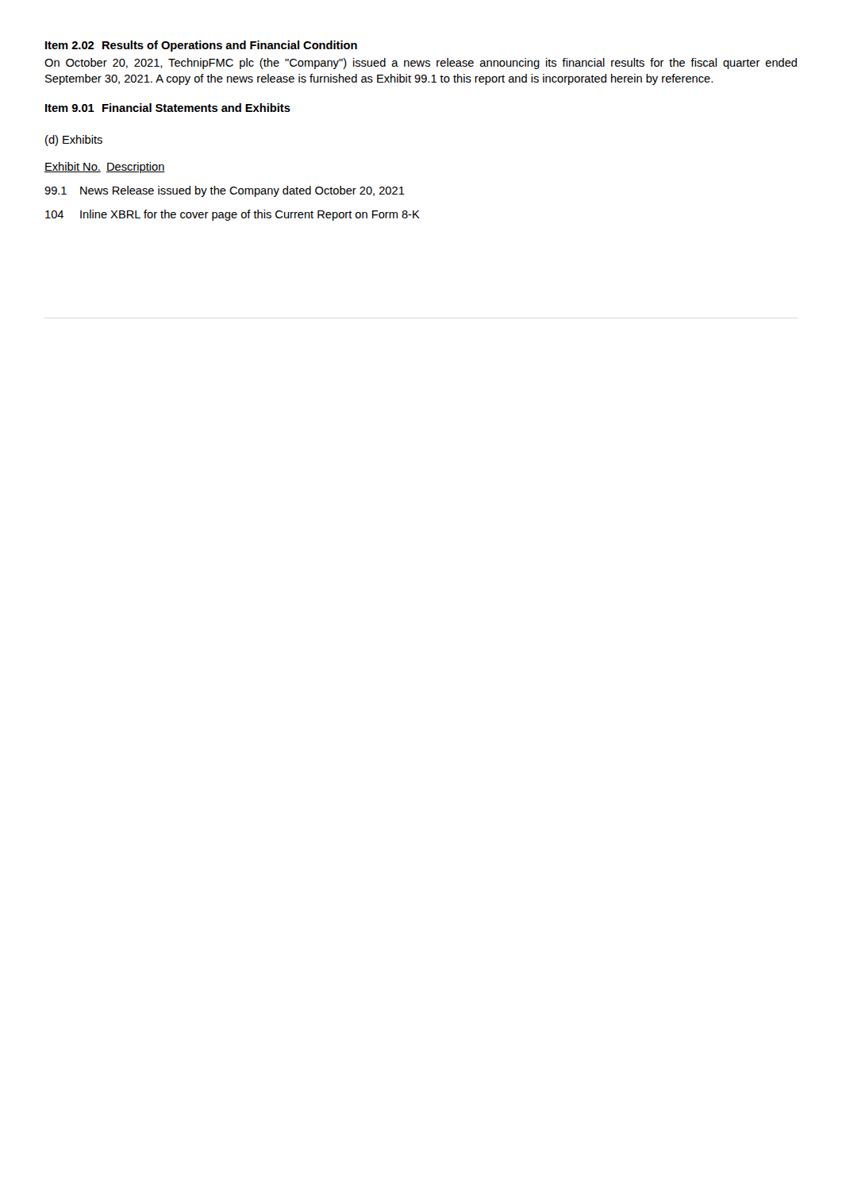Item 2.02 Results of Operations and Financial Condition
On October 20, 2021, TechnipFMC plc (the "Company") issued a news release announcing its financial results for the fiscal quarter ended September 30, 2021. A copy of the news release is furnished as Exhibit 99.1 to this report and is incorporated herein by reference.
Item 9.01 Financial Statements and Exhibits
(d) Exhibits
Exhibit No. Description
99.1 News Release issued by the Company dated October 20, 2021
104 Inline XBRL for the cover page of this Current Report on Form 8-K